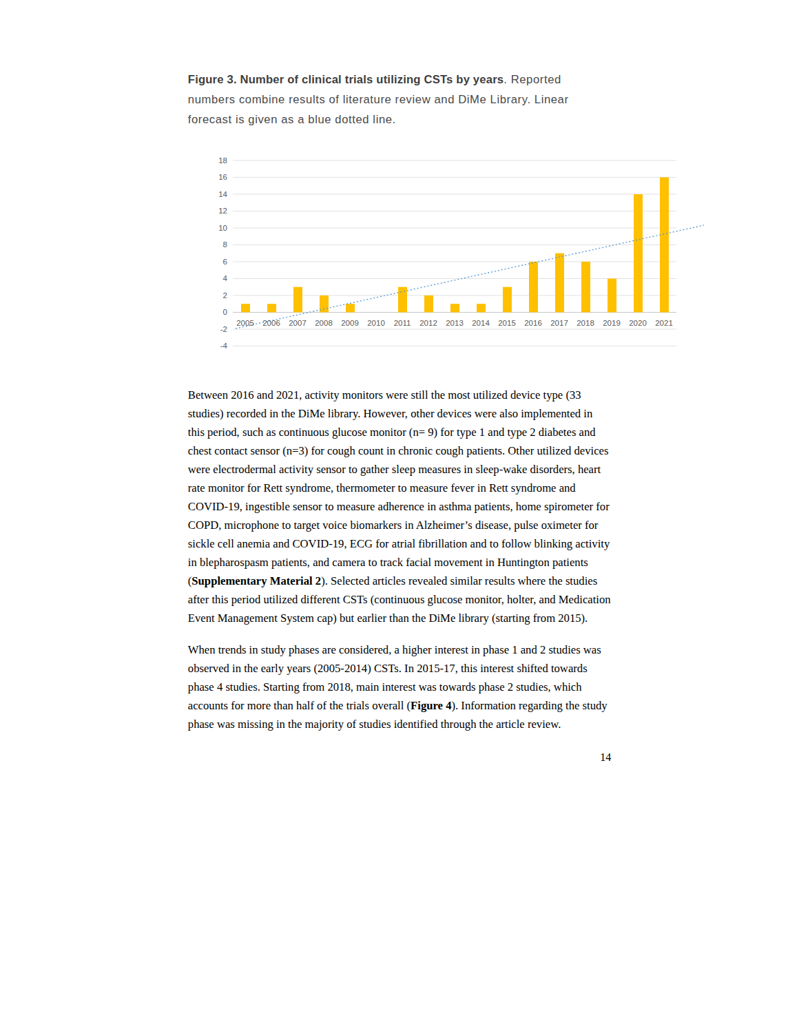Figure 3. Number of clinical trials utilizing CSTs by years. Reported numbers combine results of literature review and DiMe Library. Linear forecast is given as a blue dotted line.
18 16 14 12 10 8 6 4 2 0 -2 -4 2005 2006 2007 2008 2009 2010 2011 2012 2013 2014 2015 2016 2017 2018 2019 2020 2021
Between 2016 and 2021, activity monitors were still the most utilized device type (33 studies) recorded in the DiMe library. However, other devices were also implemented in this period, such as continuous glucose monitor (n= 9) for type 1 and type 2 diabetes and chest contact sensor (n=3) for cough count in chronic cough patients. Other utilized devices were electrodermal activity sensor to gather sleep measures in sleep-wake disorders, heart rate monitor for Rett syndrome, thermometer to measure fever in Rett syndrome and COVID-19, ingestible sensor to measure adherence in asthma patients, home spirometer for COPD, microphone to target voice biomarkers in Alzheimer’s disease, pulse oximeter for sickle cell anemia and COVID-19, ECG for atrial fibrillation and to follow blinking activity in blepharospasm patients, and camera to track facial movement in Huntington patients (Supplementary Material 2). Selected articles revealed similar results where the studies after this period utilized different CSTs (continuous glucose monitor, holter, and Medication Event Management System cap) but earlier than the DiMe library (starting from 2015).
When trends in study phases are considered, a higher interest in phase 1 and 2 studies was observed in the early years (2005-2014) CSTs. In 2015-17, this interest shifted towards phase 4 studies. Starting from 2018, main interest was towards phase 2 studies, which accounts for more than half of the trials overall (Figure 4). Information regarding the study phase was missing in the majority of studies identified through the article review.
14